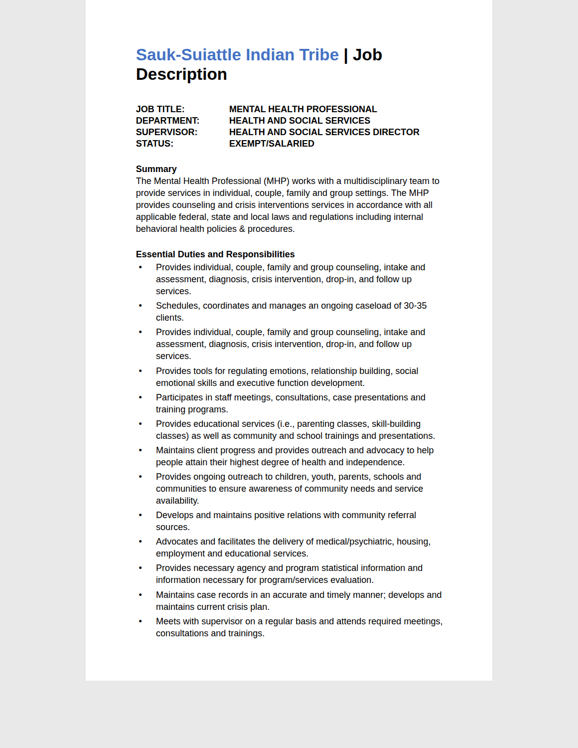Sauk-Suiattle Indian Tribe | Job Description
| JOB TITLE: | MENTAL HEALTH PROFESSIONAL |
| DEPARTMENT: | HEALTH AND SOCIAL SERVICES |
| SUPERVISOR: | HEALTH AND SOCIAL SERVICES DIRECTOR |
| STATUS: | EXEMPT/SALARIED |
Summary
The Mental Health Professional (MHP) works with a multidisciplinary team to provide services in individual, couple, family and group settings. The MHP provides counseling and crisis interventions services in accordance with all applicable federal, state and local laws and regulations including internal behavioral health policies & procedures.
Essential Duties and Responsibilities
Provides individual, couple, family and group counseling, intake and assessment, diagnosis, crisis intervention, drop-in, and follow up services.
Schedules, coordinates and manages an ongoing caseload of 30-35 clients.
Provides individual, couple, family and group counseling, intake and assessment, diagnosis, crisis intervention, drop-in, and follow up services.
Provides tools for regulating emotions, relationship building, social emotional skills and executive function development.
Participates in staff meetings, consultations, case presentations and training programs.
Provides educational services (i.e., parenting classes, skill-building classes) as well as community and school trainings and presentations.
Maintains client progress and provides outreach and advocacy to help people attain their highest degree of health and independence.
Provides ongoing outreach to children, youth, parents, schools and communities to ensure awareness of community needs and service availability.
Develops and maintains positive relations with community referral sources.
Advocates and facilitates the delivery of medical/psychiatric, housing, employment and educational services.
Provides necessary agency and program statistical information and information necessary for program/services evaluation.
Maintains case records in an accurate and timely manner; develops and maintains current crisis plan.
Meets with supervisor on a regular basis and attends required meetings, consultations and trainings.